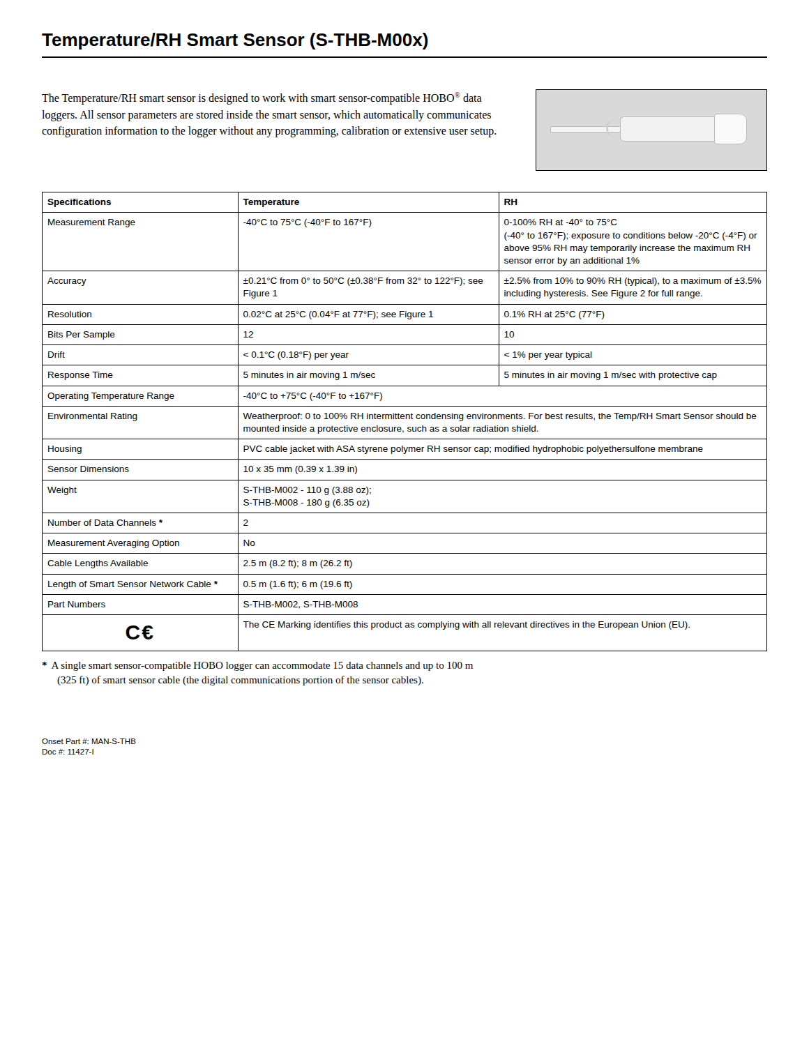Temperature/RH Smart Sensor (S-THB-M00x)
The Temperature/RH smart sensor is designed to work with smart sensor-compatible HOBO® data loggers. All sensor parameters are stored inside the smart sensor, which automatically communicates configuration information to the logger without any programming, calibration or extensive user setup.
| Specifications | Temperature | RH |
| --- | --- | --- |
| Measurement Range | -40°C to 75°C (-40°F to 167°F) | 0-100% RH at -40° to 75°C (-40° to 167°F); exposure to conditions below -20°C (-4°F) or above 95% RH may temporarily increase the maximum RH sensor error by an additional 1% |
| Accuracy | ±0.21°C from 0° to 50°C (±0.38°F from 32° to 122°F); see Figure 1 | ±2.5% from 10% to 90% RH (typical), to a maximum of ±3.5% including hysteresis. See Figure 2 for full range. |
| Resolution | 0.02°C at 25°C (0.04°F at 77°F); see Figure 1 | 0.1% RH at 25°C (77°F) |
| Bits Per Sample | 12 | 10 |
| Drift | < 0.1°C (0.18°F) per year | < 1% per year typical |
| Response Time | 5 minutes in air moving 1 m/sec | 5 minutes in air moving 1 m/sec with protective cap |
| Operating Temperature Range | -40°C to +75°C (-40°F to +167°F) |
| Environmental Rating | Weatherproof: 0 to 100% RH intermittent condensing environments. For best results, the Temp/RH Smart Sensor should be mounted inside a protective enclosure, such as a solar radiation shield. |
| Housing | PVC cable jacket with ASA styrene polymer RH sensor cap; modified hydrophobic polyethersulfone membrane |
| Sensor Dimensions | 10 x 35 mm (0.39 x 1.39 in) |
| Weight | S-THB-M002 - 110 g (3.88 oz); S-THB-M008 - 180 g (6.35 oz) |
| Number of Data Channels * | 2 |
| Measurement Averaging Option | No |
| Cable Lengths Available | 2.5 m (8.2 ft); 8 m (26.2 ft) |
| Length of Smart Sensor Network Cable * | 0.5 m (1.6 ft); 6 m (19.6 ft) |
| Part Numbers | S-THB-M002, S-THB-M008 |
| C€ | The CE Marking identifies this product as complying with all relevant directives in the European Union (EU). |
*A single smart sensor-compatible HOBO logger can accommodate 15 data channels and up to 100 m (325 ft) of smart sensor cable (the digital communications portion of the sensor cables).
Onset Part #: MAN-S-THB
Doc #: 11427-I